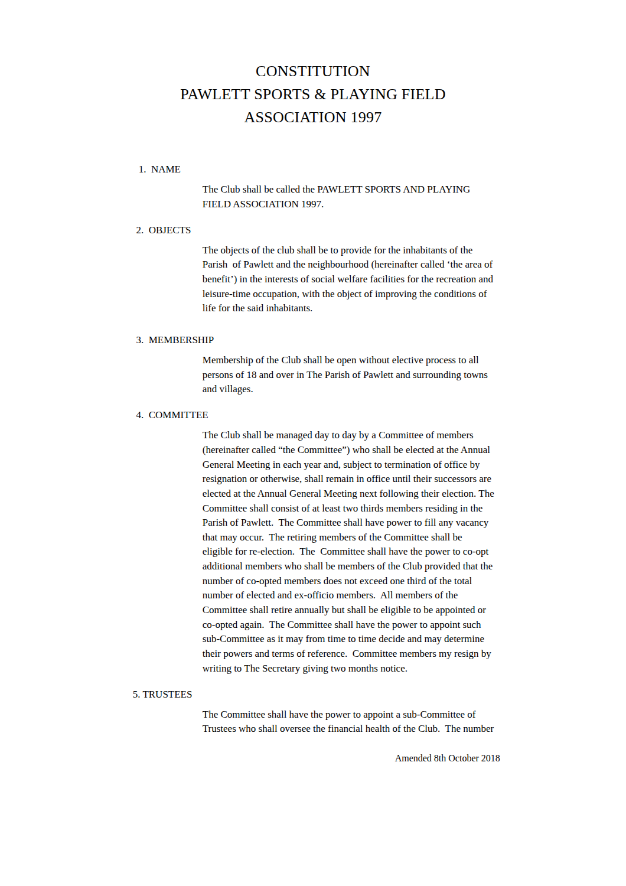CONSTITUTION PAWLETT SPORTS & PLAYING FIELD ASSOCIATION 1997
1. Name
The Club shall be called the PAWLETT SPORTS AND PLAYING FIELD ASSOCIATION 1997.
2. Objects
The objects of the club shall be to provide for the inhabitants of the Parish of Pawlett and the neighbourhood (hereinafter called ‘the area of benefit’) in the interests of social welfare facilities for the recreation and leisure-time occupation, with the object of improving the conditions of life for the said inhabitants.
3. Membership
Membership of the Club shall be open without elective process to all persons of 18 and over in The Parish of Pawlett and surrounding towns and villages.
4. Committee
The Club shall be managed day to day by a Committee of members (hereinafter called “the Committee”) who shall be elected at the Annual General Meeting in each year and, subject to termination of office by resignation or otherwise, shall remain in office until their successors are elected at the Annual General Meeting next following their election. The Committee shall consist of at least two thirds members residing in the Parish of Pawlett. The Committee shall have power to fill any vacancy that may occur. The retiring members of the Committee shall be eligible for re-election. The Committee shall have the power to co-opt additional members who shall be members of the Club provided that the number of co-opted members does not exceed one third of the total number of elected and ex-officio members. All members of the Committee shall retire annually but shall be eligible to be appointed or co-opted again. The Committee shall have the power to appoint such sub-Committee as it may from time to time decide and may determine their powers and terms of reference. Committee members my resign by writing to The Secretary giving two months notice.
5. Trustees
The Committee shall have the power to appoint a sub-Committee of Trustees who shall oversee the financial health of the Club. The number
Amended 8th October 2018